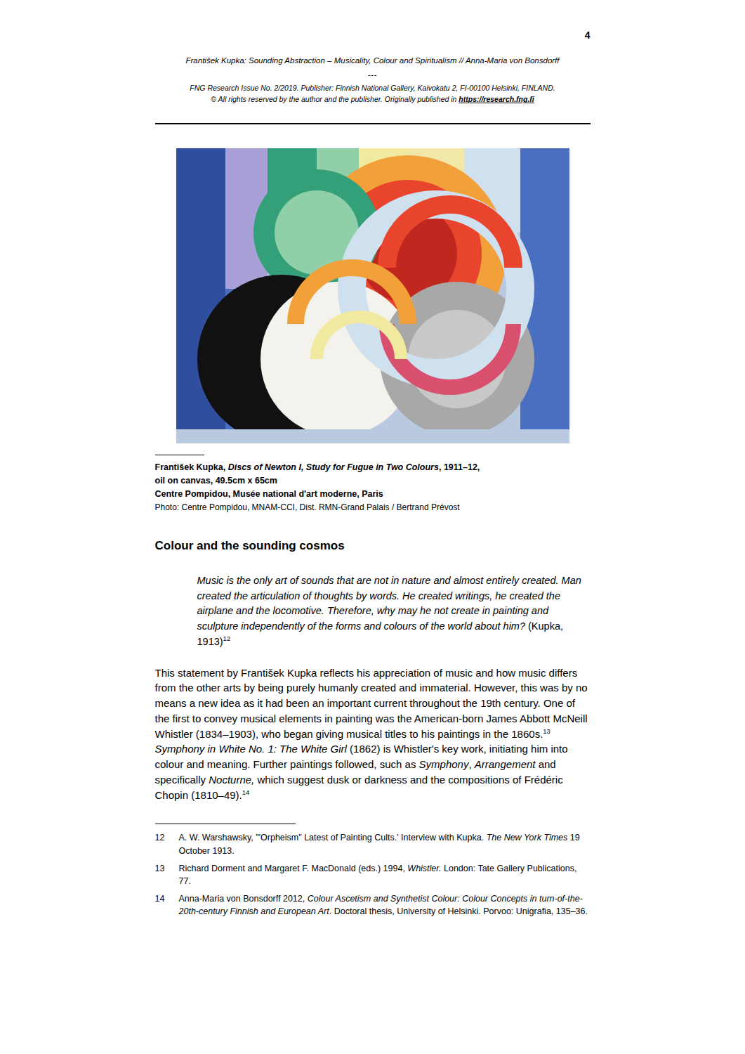4
František Kupka: Sounding Abstraction – Musicality, Colour and Spiritualism // Anna-Maria von Bonsdorff
---
FNG Research Issue No. 2/2019. Publisher: Finnish National Gallery, Kaivokatu 2, FI-00100 Helsinki, FINLAND.
© All rights reserved by the author and the publisher. Originally published in https://research.fng.fi
František Kupka, Discs of Newton I, Study for Fugue in Two Colours, 1911–12,
oil on canvas, 49.5cm x 65cm
Centre Pompidou, Musée national d'art moderne, Paris
Photo: Centre Pompidou, MNAM-CCI, Dist. RMN-Grand Palais / Bertrand Prévost
Colour and the sounding cosmos
Music is the only art of sounds that are not in nature and almost entirely created. Man created the articulation of thoughts by words. He created writings, he created the airplane and the locomotive. Therefore, why may he not create in painting and sculpture independently of the forms and colours of the world about him? (Kupka, 1913)12
This statement by František Kupka reflects his appreciation of music and how music differs from the other arts by being purely humanly created and immaterial. However, this was by no means a new idea as it had been an important current throughout the 19th century. One of the first to convey musical elements in painting was the American-born James Abbott McNeill Whistler (1834–1903), who began giving musical titles to his paintings in the 1860s.13 Symphony in White No. 1: The White Girl (1862) is Whistler's key work, initiating him into colour and meaning. Further paintings followed, such as Symphony, Arrangement and specifically Nocturne, which suggest dusk or darkness and the compositions of Frédéric Chopin (1810–49).14
12 A. W. Warshawsky, '"Orpheism" Latest of Painting Cults.' Interview with Kupka. The New York Times 19 October 1913.
13 Richard Dorment and Margaret F. MacDonald (eds.) 1994, Whistler. London: Tate Gallery Publications, 77.
14 Anna-Maria von Bonsdorff 2012, Colour Ascetism and Synthetist Colour: Colour Concepts in turn-of-the-20th-century Finnish and European Art. Doctoral thesis, University of Helsinki. Porvoo: Unigrafia, 135–36.